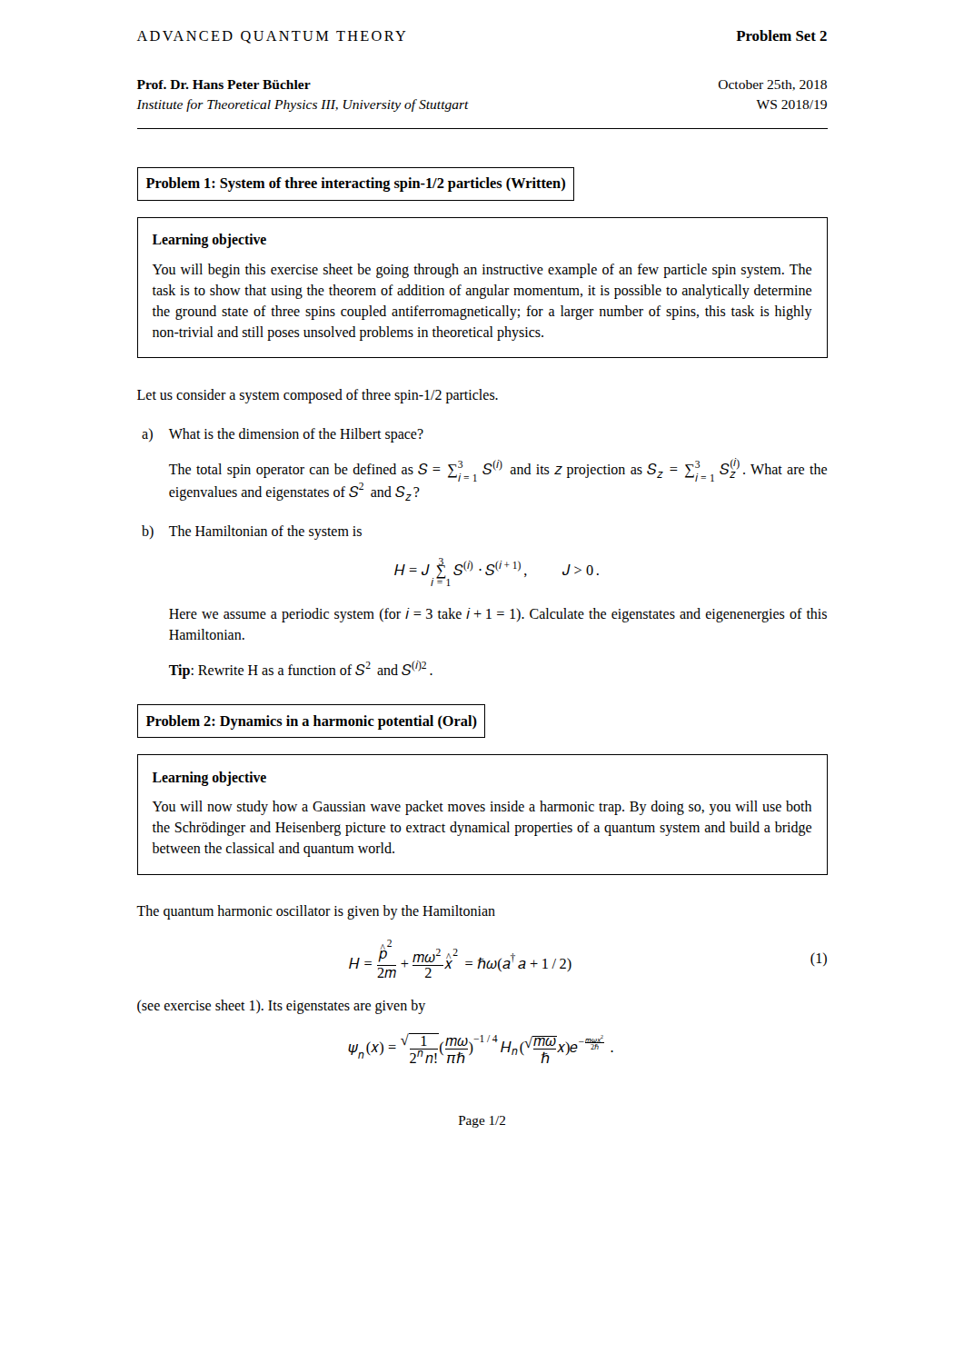Advanced Quantum Theory
Problem Set 2
Prof. Dr. Hans Peter Büchler
Institute for Theoretical Physics III, University of Stuttgart
October 25th, 2018
WS 2018/19
Problem 1: System of three interacting spin-1/2 particles (Written)
Learning objective
You will begin this exercise sheet be going through an instructive example of an few particle spin system. The task is to show that using the theorem of addition of angular momentum, it is possible to analytically determine the ground state of three spins coupled antiferromagnetically; for a larger number of spins, this task is highly non-trivial and still poses unsolved problems in theoretical physics.
Let us consider a system composed of three spin-1/2 particles.
What is the dimension of the Hilbert space?
The total spin operator can be defined as S= ∑i=13 S(i) and its z projection as Sz= ∑i=13 Sz(i) . What are the eigenvalues and eigenstates of S2 and Sz?
The Hamiltonian of the system is
H=J ∑i=13 S(i) ⋅ S(i+1) , J>0.
Here we assume a periodic system (for i=3 take i+1=1). Calculate the eigenstates and eigenenergies of this Hamiltonian.
Tip: Rewrite H as a function of S2 and S(i)2.
Problem 2: Dynamics in a harmonic potential (Oral)
Learning objective
You will now study how a Gaussian wave packet moves inside a harmonic trap. By doing so, you will use both the Schrödinger and Heisenberg picture to extract dynamical properties of a quantum system and build a bridge between the classical and quantum world.
The quantum harmonic oscillator is given by the Hamiltonian
H= p^2 2m + mω2 2 x^2 = ℏω ( a†a +1/2 )
(1)
(see exercise sheet 1). Its eigenstates are given by
ψn (x) = 1 2nn! ( mω πℏ ) −1/4 Hn ( mω ℏ x ) e − mωx2 2ℏ .
Page 1/2